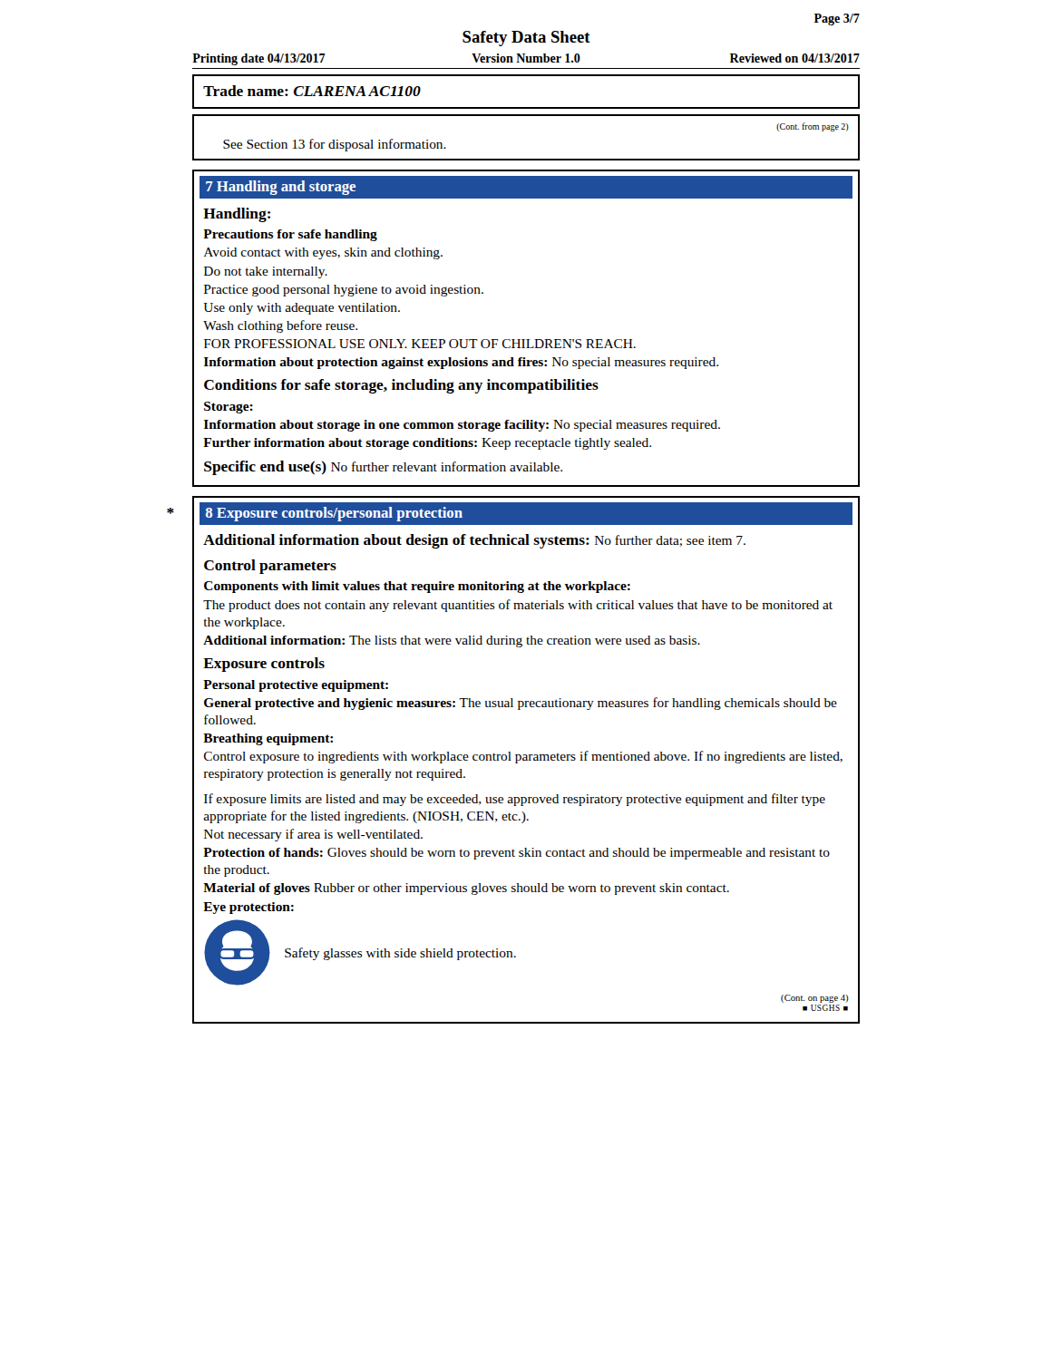Page 3/7
Safety Data Sheet
Printing date 04/13/2017
Version Number 1.0
Reviewed on 04/13/2017
Trade name: CLARENA AC1100
(Cont. from page 2)
See Section 13 for disposal information.
7 Handling and storage
Handling:
Precautions for safe handling
Avoid contact with eyes, skin and clothing.
Do not take internally.
Practice good personal hygiene to avoid ingestion.
Use only with adequate ventilation.
Wash clothing before reuse.
FOR PROFESSIONAL USE ONLY. KEEP OUT OF CHILDREN'S REACH.
Information about protection against explosions and fires: No special measures required.
Conditions for safe storage, including any incompatibilities
Storage:
Information about storage in one common storage facility: No special measures required.
Further information about storage conditions: Keep receptacle tightly sealed.
Specific end use(s) No further relevant information available.
*
8 Exposure controls/personal protection
Additional information about design of technical systems: No further data; see item 7.
Control parameters
Components with limit values that require monitoring at the workplace:
The product does not contain any relevant quantities of materials with critical values that have to be monitored at the workplace.
Additional information: The lists that were valid during the creation were used as basis.
Exposure controls
Personal protective equipment:
General protective and hygienic measures: The usual precautionary measures for handling chemicals should be followed.
Breathing equipment:
Control exposure to ingredients with workplace control parameters if mentioned above. If no ingredients are listed, respiratory protection is generally not required.
If exposure limits are listed and may be exceeded, use approved respiratory protective equipment and filter type appropriate for the listed ingredients. (NIOSH, CEN, etc.).
Not necessary if area is well-ventilated.
Protection of hands: Gloves should be worn to prevent skin contact and should be impermeable and resistant to the product.
Material of gloves Rubber or other impervious gloves should be worn to prevent skin contact.
Eye protection:
Safety glasses with side shield protection.
(Cont. on page 4)
USGHS